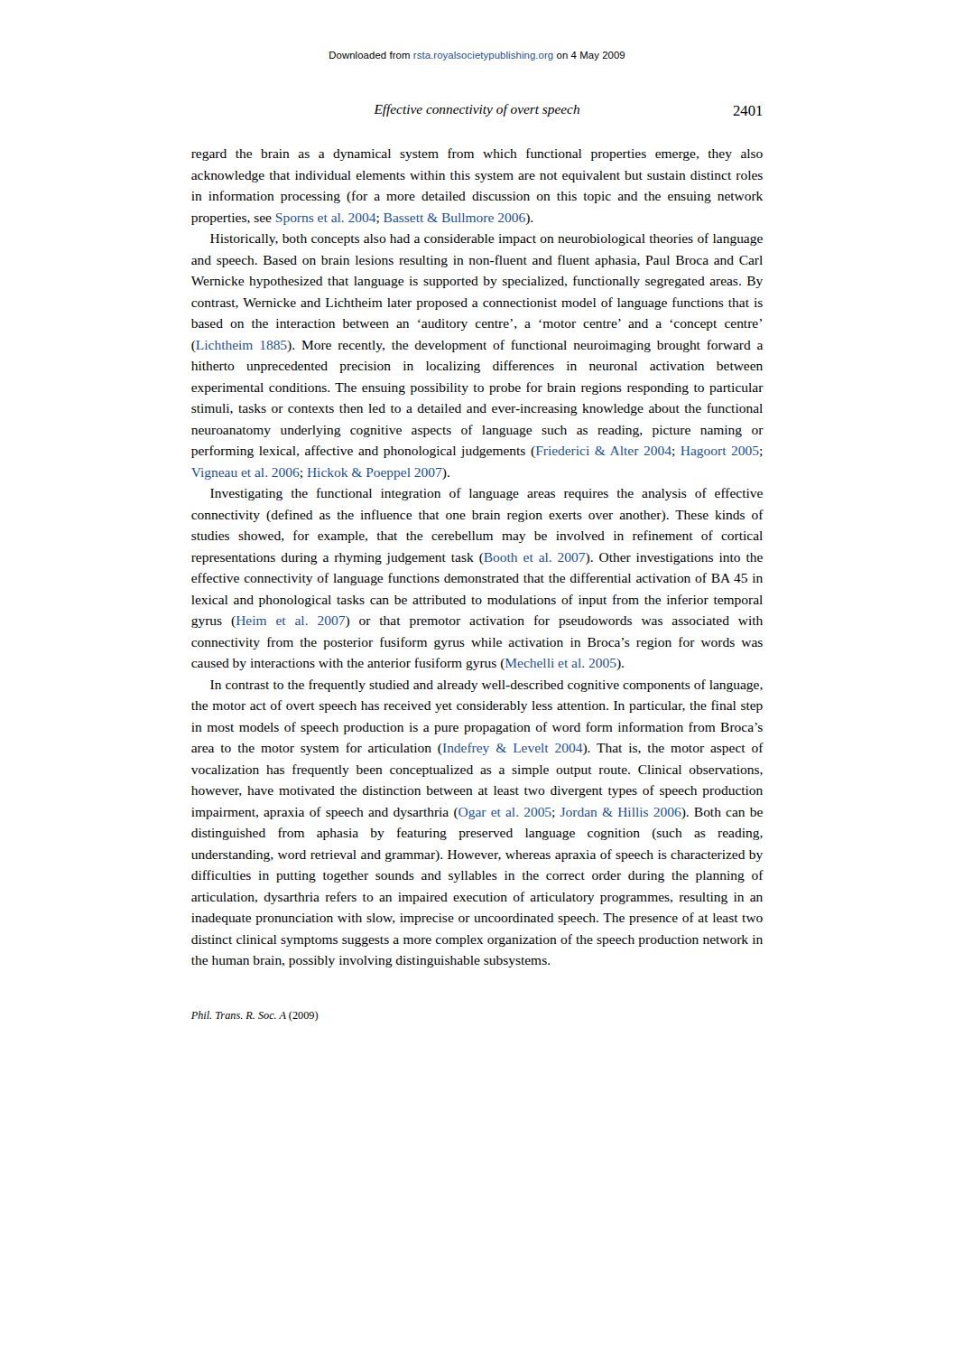Downloaded from rsta.royalsocietypublishing.org on 4 May 2009
Effective connectivity of overt speech
2401
regard the brain as a dynamical system from which functional properties emerge, they also acknowledge that individual elements within this system are not equivalent but sustain distinct roles in information processing (for a more detailed discussion on this topic and the ensuing network properties, see Sporns et al. 2004; Bassett & Bullmore 2006).
Historically, both concepts also had a considerable impact on neurobiological theories of language and speech. Based on brain lesions resulting in non-fluent and fluent aphasia, Paul Broca and Carl Wernicke hypothesized that language is supported by specialized, functionally segregated areas. By contrast, Wernicke and Lichtheim later proposed a connectionist model of language functions that is based on the interaction between an ‘auditory centre’, a ‘motor centre’ and a ‘concept centre’ (Lichtheim 1885). More recently, the development of functional neuroimaging brought forward a hitherto unprecedented precision in localizing differences in neuronal activation between experimental conditions. The ensuing possibility to probe for brain regions responding to particular stimuli, tasks or contexts then led to a detailed and ever-increasing knowledge about the functional neuroanatomy underlying cognitive aspects of language such as reading, picture naming or performing lexical, affective and phonological judgements (Friederici & Alter 2004; Hagoort 2005; Vigneau et al. 2006; Hickok & Poeppel 2007).
Investigating the functional integration of language areas requires the analysis of effective connectivity (defined as the influence that one brain region exerts over another). These kinds of studies showed, for example, that the cerebellum may be involved in refinement of cortical representations during a rhyming judgement task (Booth et al. 2007). Other investigations into the effective connectivity of language functions demonstrated that the differential activation of BA 45 in lexical and phonological tasks can be attributed to modulations of input from the inferior temporal gyrus (Heim et al. 2007) or that premotor activation for pseudowords was associated with connectivity from the posterior fusiform gyrus while activation in Broca’s region for words was caused by interactions with the anterior fusiform gyrus (Mechelli et al. 2005).
In contrast to the frequently studied and already well-described cognitive components of language, the motor act of overt speech has received yet considerably less attention. In particular, the final step in most models of speech production is a pure propagation of word form information from Broca’s area to the motor system for articulation (Indefrey & Levelt 2004). That is, the motor aspect of vocalization has frequently been conceptualized as a simple output route. Clinical observations, however, have motivated the distinction between at least two divergent types of speech production impairment, apraxia of speech and dysarthria (Ogar et al. 2005; Jordan & Hillis 2006). Both can be distinguished from aphasia by featuring preserved language cognition (such as reading, understanding, word retrieval and grammar). However, whereas apraxia of speech is characterized by difficulties in putting together sounds and syllables in the correct order during the planning of articulation, dysarthria refers to an impaired execution of articulatory programmes, resulting in an inadequate pronunciation with slow, imprecise or uncoordinated speech. The presence of at least two distinct clinical symptoms suggests a more complex organization of the speech production network in the human brain, possibly involving distinguishable subsystems.
Phil. Trans. R. Soc. A (2009)